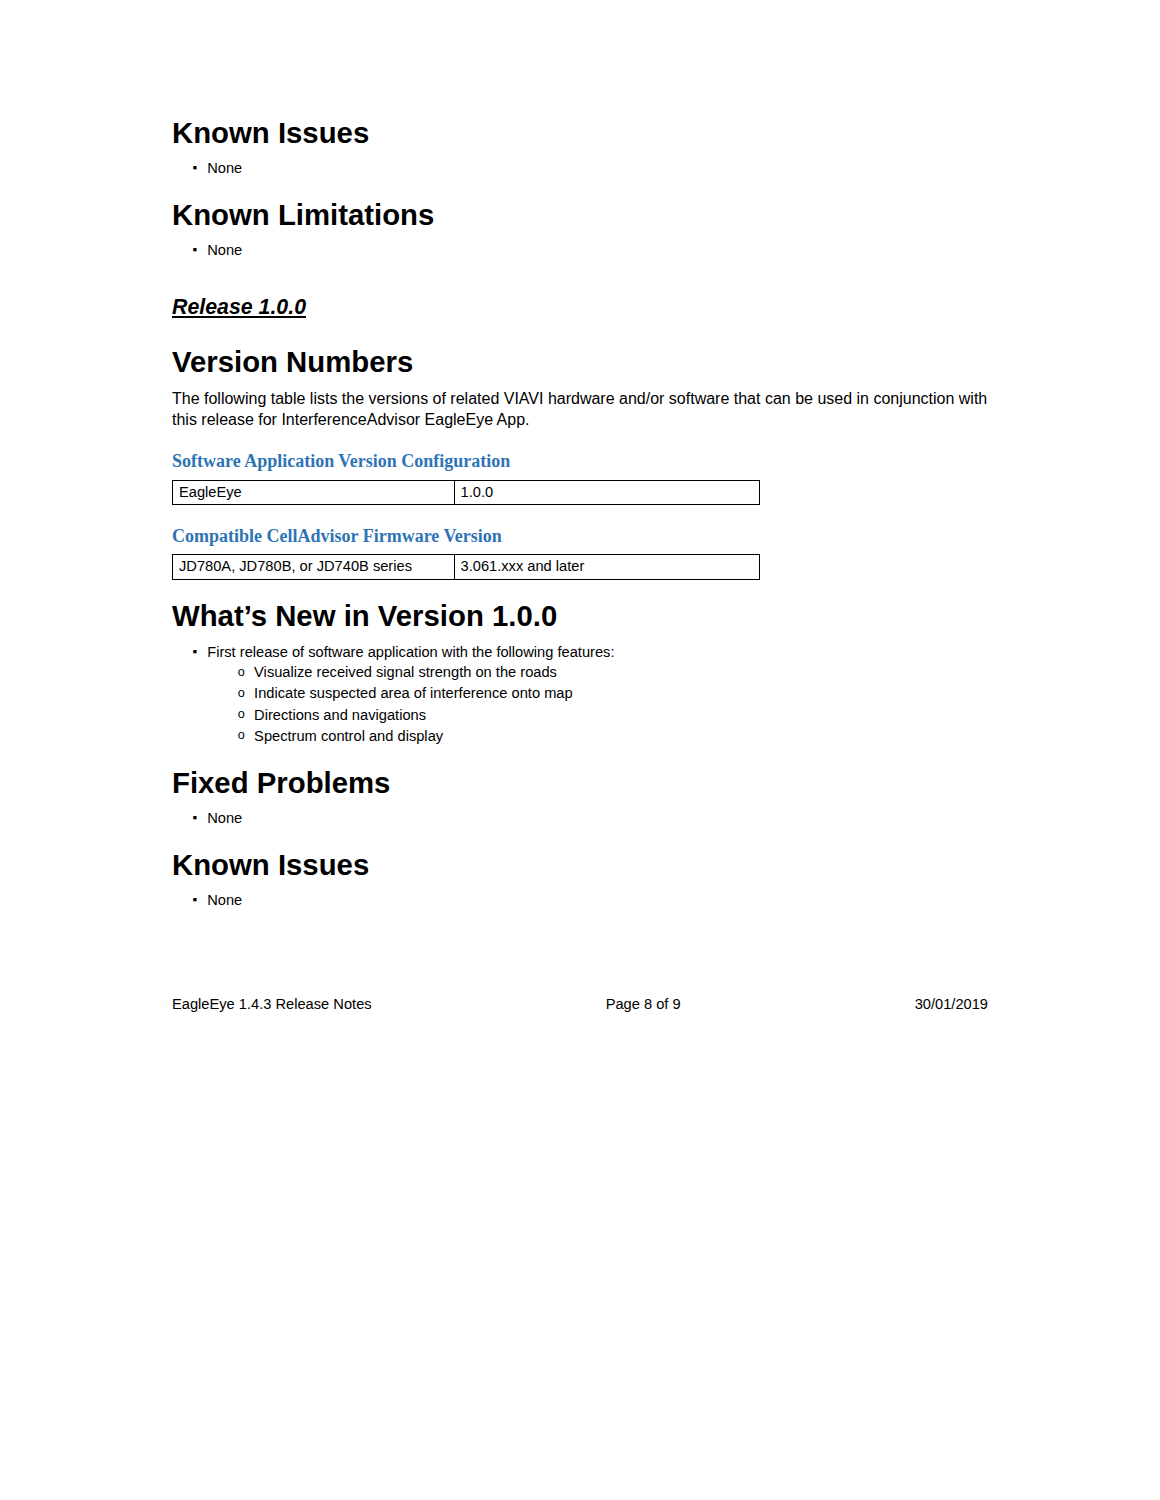Known Issues
None
Known Limitations
None
Release 1.0.0
Version Numbers
The following table lists the versions of related VIAVI hardware and/or software that can be used in conjunction with this release for InterferenceAdvisor EagleEye App.
Software Application Version Configuration
| EagleEye | 1.0.0 |
Compatible CellAdvisor Firmware Version
| JD780A, JD780B, or JD740B series | 3.061.xxx and later |
What’s New in Version 1.0.0
First release of software application with the following features:
Visualize received signal strength on the roads
Indicate suspected area of interference onto map
Directions and navigations
Spectrum control and display
Fixed Problems
None
Known Issues
None
EagleEye 1.4.3 Release Notes Page 8 of 9 30/01/2019